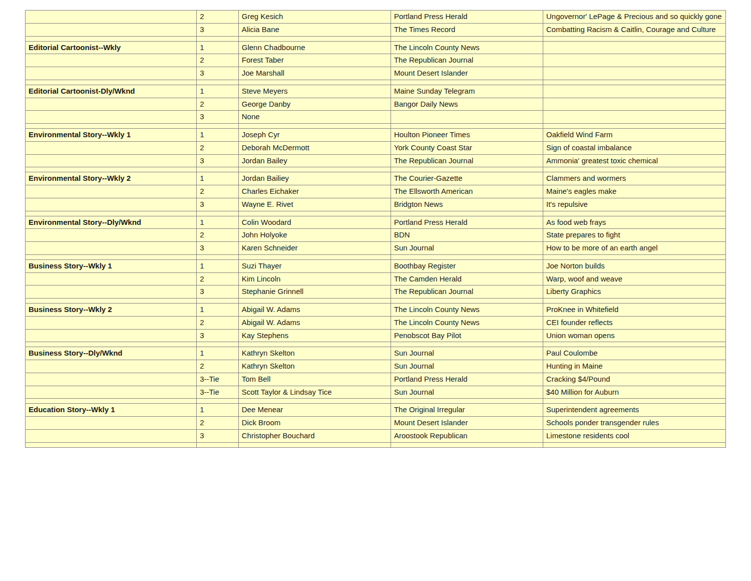| | 2 | Greg Kesich | Portland Press Herald | Ungovernor' LePage & Precious and so quickly gone |
| | 3 | Alicia Bane | The Times Record | Combatting Racism & Caitlin, Courage and Culture |
| Editorial Cartoonist--Wkly | 1 | Glenn Chadbourne | The Lincoln County News | |
| | 2 | Forest Taber | The Republican Journal | |
| | 3 | Joe Marshall | Mount Desert Islander | |
| Editorial Cartoonist-Dly/Wknd | 1 | Steve Meyers | Maine Sunday Telegram | |
| | 2 | George Danby | Bangor Daily News | |
| | 3 | None | | |
| Environmental Story--Wkly 1 | 1 | Joseph Cyr | Houlton Pioneer Times | Oakfield Wind Farm |
| | 2 | Deborah McDermott | York County Coast Star | Sign of coastal imbalance |
| | 3 | Jordan Bailey | The Republican Journal | Ammonia' greatest toxic chemical |
| Environmental Story--Wkly 2 | 1 | Jordan Bailiey | The Courier-Gazette | Clammers and wormers |
| | 2 | Charles Eichaker | The Ellsworth American | Maine's eagles make |
| | 3 | Wayne E. Rivet | Bridgton News | It's repulsive |
| Environmental Story--Dly/Wknd | 1 | Colin Woodard | Portland Press Herald | As food web frays |
| | 2 | John Holyoke | BDN | State prepares to fight |
| | 3 | Karen Schneider | Sun Journal | How to be more of an earth angel |
| Business Story--Wkly 1 | 1 | Suzi Thayer | Boothbay Register | Joe Norton builds |
| | 2 | Kim Lincoln | The Camden Herald | Warp, woof and weave |
| | 3 | Stephanie Grinnell | The Republican Journal | Liberty Graphics |
| Business Story--Wkly 2 | 1 | Abigail W. Adams | The Lincoln County News | ProKnee in Whitefield |
| | 2 | Abigail W. Adams | The Lincoln County News | CEI founder reflects |
| | 3 | Kay Stephens | Penobscot Bay Pilot | Union woman opens |
| Business Story--Dly/Wknd | 1 | Kathryn Skelton | Sun Journal | Paul Coulombe |
| | 2 | Kathryn Skelton | Sun Journal | Hunting in Maine |
| | 3--Tie | Tom Bell | Portland Press Herald | Cracking $4/Pound |
| | 3--Tie | Scott Taylor & Lindsay Tice | Sun Journal | $40 Million for Auburn |
| Education Story--Wkly 1 | 1 | Dee Menear | The Original Irregular | Superintendent agreements |
| | 2 | Dick Broom | Mount Desert Islander | Schools ponder transgender rules |
| | 3 | Christopher Bouchard | Aroostook Republican | Limestone residents cool |